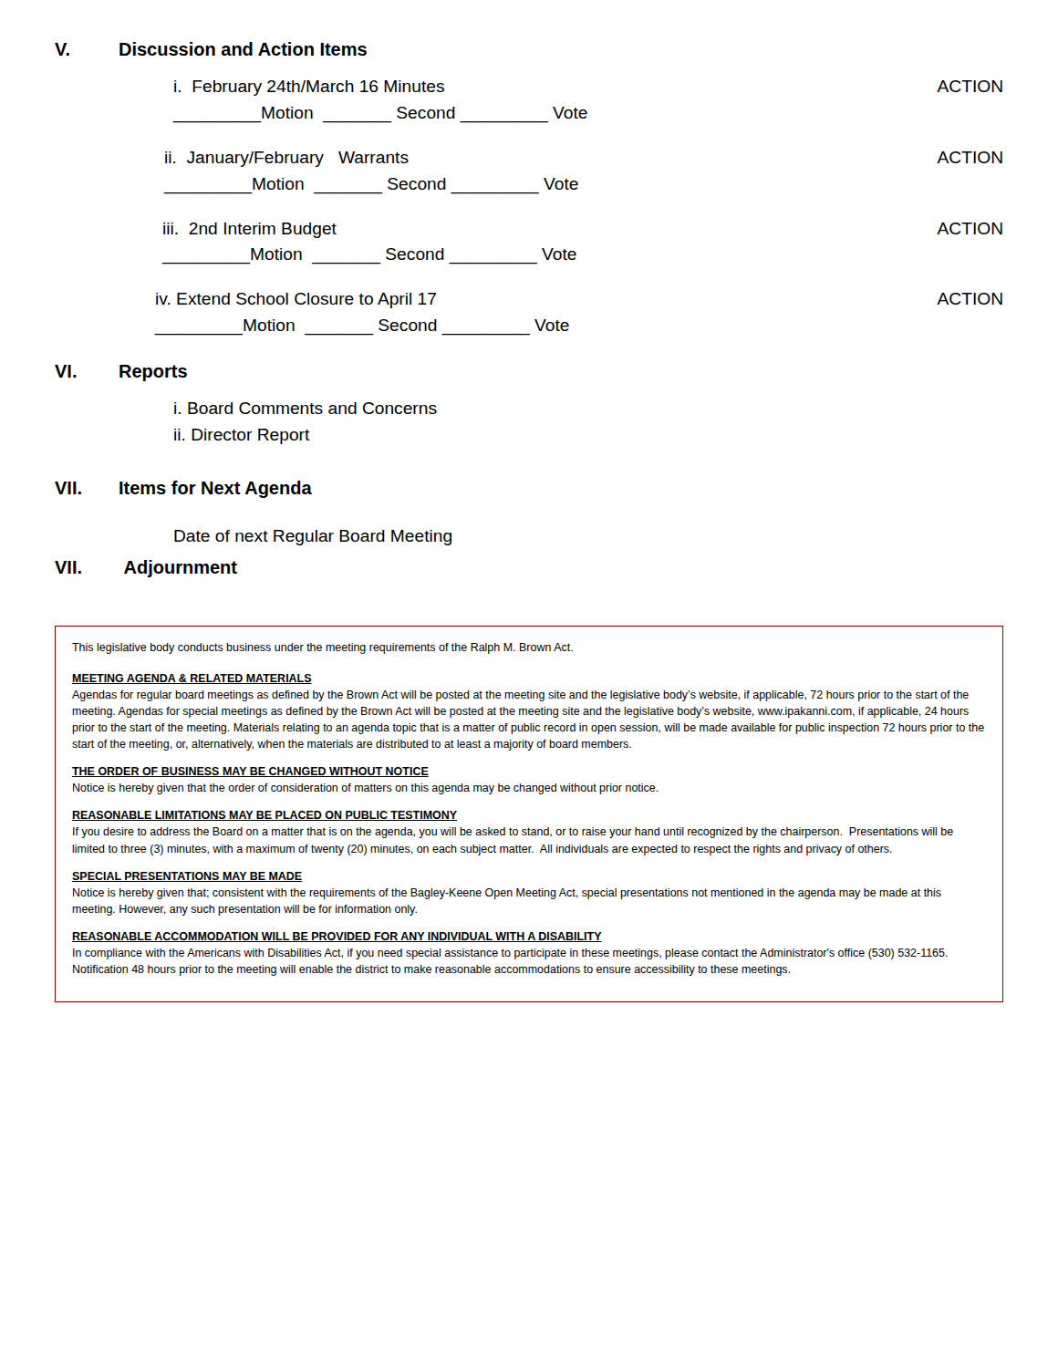V. Discussion and Action Items
i. February 24th/March 16 Minutes ACTION
_________Motion _______ Second _________ Vote
ii. January/February Warrants ACTION
_________Motion _______ Second _________ Vote
iii. 2nd Interim Budget ACTION
_________Motion _______ Second _________ Vote
iv. Extend School Closure to April 17 ACTION
_________Motion _______ Second _________ Vote
VI. Reports
i. Board Comments and Concerns
ii. Director Report
VII. Items for Next Agenda
Date of next Regular Board Meeting
VII. Adjournment
This legislative body conducts business under the meeting requirements of the Ralph M. Brown Act.
MEETING AGENDA & RELATED MATERIALS
Agendas for regular board meetings as defined by the Brown Act will be posted at the meeting site and the legislative body’s website, if applicable, 72 hours prior to the start of the meeting. Agendas for special meetings as defined by the Brown Act will be posted at the meeting site and the legislative body’s website, www.ipakanni.com, if applicable, 24 hours prior to the start of the meeting. Materials relating to an agenda topic that is a matter of public record in open session, will be made available for public inspection 72 hours prior to the start of the meeting, or, alternatively, when the materials are distributed to at least a majority of board members.
THE ORDER OF BUSINESS MAY BE CHANGED WITHOUT NOTICE
Notice is hereby given that the order of consideration of matters on this agenda may be changed without prior notice.
REASONABLE LIMITATIONS MAY BE PLACED ON PUBLIC TESTIMONY
If you desire to address the Board on a matter that is on the agenda, you will be asked to stand, or to raise your hand until recognized by the chairperson. Presentations will be limited to three (3) minutes, with a maximum of twenty (20) minutes, on each subject matter. All individuals are expected to respect the rights and privacy of others.
SPECIAL PRESENTATIONS MAY BE MADE
Notice is hereby given that; consistent with the requirements of the Bagley-Keene Open Meeting Act, special presentations not mentioned in the agenda may be made at this meeting. However, any such presentation will be for information only.
REASONABLE ACCOMMODATION WILL BE PROVIDED FOR ANY INDIVIDUAL WITH A DISABILITY
In compliance with the Americans with Disabilities Act, if you need special assistance to participate in these meetings, please contact the Administrator's office (530) 532-1165. Notification 48 hours prior to the meeting will enable the district to make reasonable accommodations to ensure accessibility to these meetings.